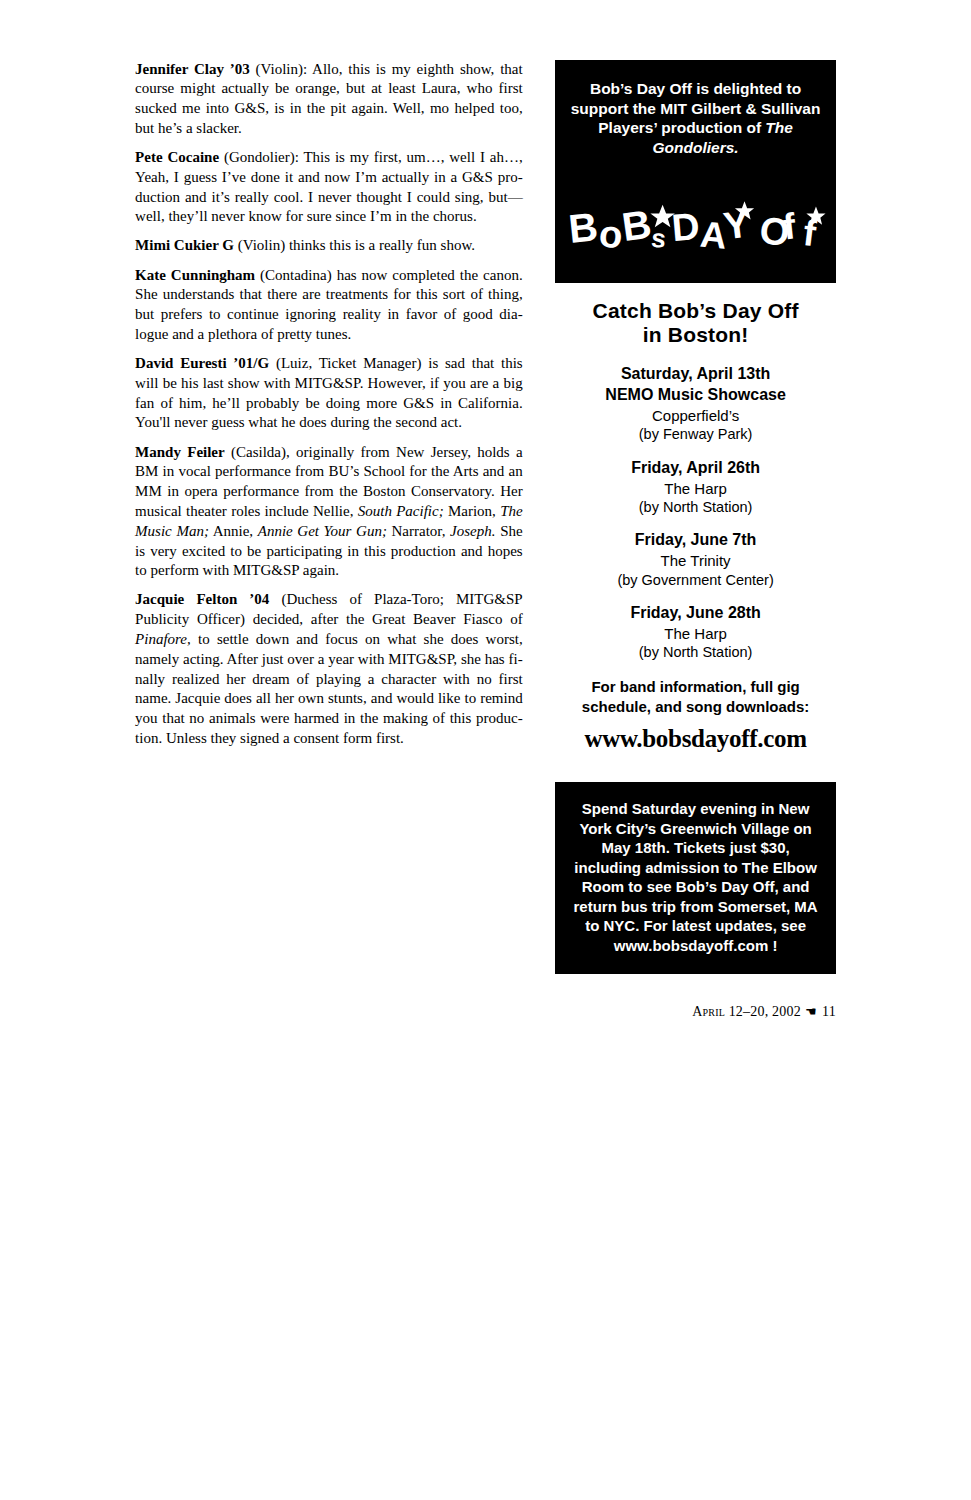Jennifer Clay ’03 (Violin): Allo, this is my eighth show, that course might actually be orange, but at least Laura, who first sucked me into G&S, is in the pit again. Well, mo helped too, but he’s a slacker.
Pete Cocaine (Gondolier): This is my first, um…, well I ah…, Yeah, I guess I’ve done it and now I’m actually in a G&S production and it’s really cool. I never thought I could sing, but—well, they’ll never know for sure since I’m in the chorus.
Mimi Cukier G (Violin) thinks this is a really fun show.
Kate Cunningham (Contadina) has now completed the canon. She understands that there are treatments for this sort of thing, but prefers to continue ignoring reality in favor of good dialogue and a plethora of pretty tunes.
David Euresti ’01/G (Luiz, Ticket Manager) is sad that this will be his last show with MITG&SP. However, if you are a big fan of him, he’ll probably be doing more G&S in California. You'll never guess what he does during the second act.
Mandy Feiler (Casilda), originally from New Jersey, holds a BM in vocal performance from BU’s School for the Arts and an MM in opera performance from the Boston Conservatory. Her musical theater roles include Nellie, South Pacific; Marion, The Music Man; Annie, Annie Get Your Gun; Narrator, Joseph. She is very excited to be participating in this production and hopes to perform with MITG&SP again.
Jacquie Felton ’04 (Duchess of Plaza-Toro; MITG&SP Publicity Officer) decided, after the Great Beaver Fiasco of Pinafore, to settle down and focus on what she does worst, namely acting. After just over a year with MITG&SP, she has finally realized her dream of playing a character with no first name. Jacquie does all her own stunts, and would like to remind you that no animals were harmed in the making of this production. Unless they signed a consent form first.
Bob’s Day Off is delighted to support the MIT Gilbert & Sullivan Players’ production of The Gondoliers.
B o B s D A Y O f f
Catch Bob’s Day Off
in Boston!
Saturday, April 13th NEMO Music Showcase Copperfield’s (by Fenway Park)
Friday, April 26th The Harp (by North Station)
Friday, June 7th The Trinity (by Government Center)
Friday, June 28th The Harp (by North Station)
For band information, full gig schedule, and song downloads:
www.bobsdayoff.com
Spend Saturday evening in New York City’s Greenwich Village on May 18th. Tickets just $30, including admission to The Elbow Room to see Bob’s Day Off, and return bus trip from Somerset, MA to NYC. For latest updates, see www.bobsdayoff.com !
April 12–20, 2002 ☚ 11